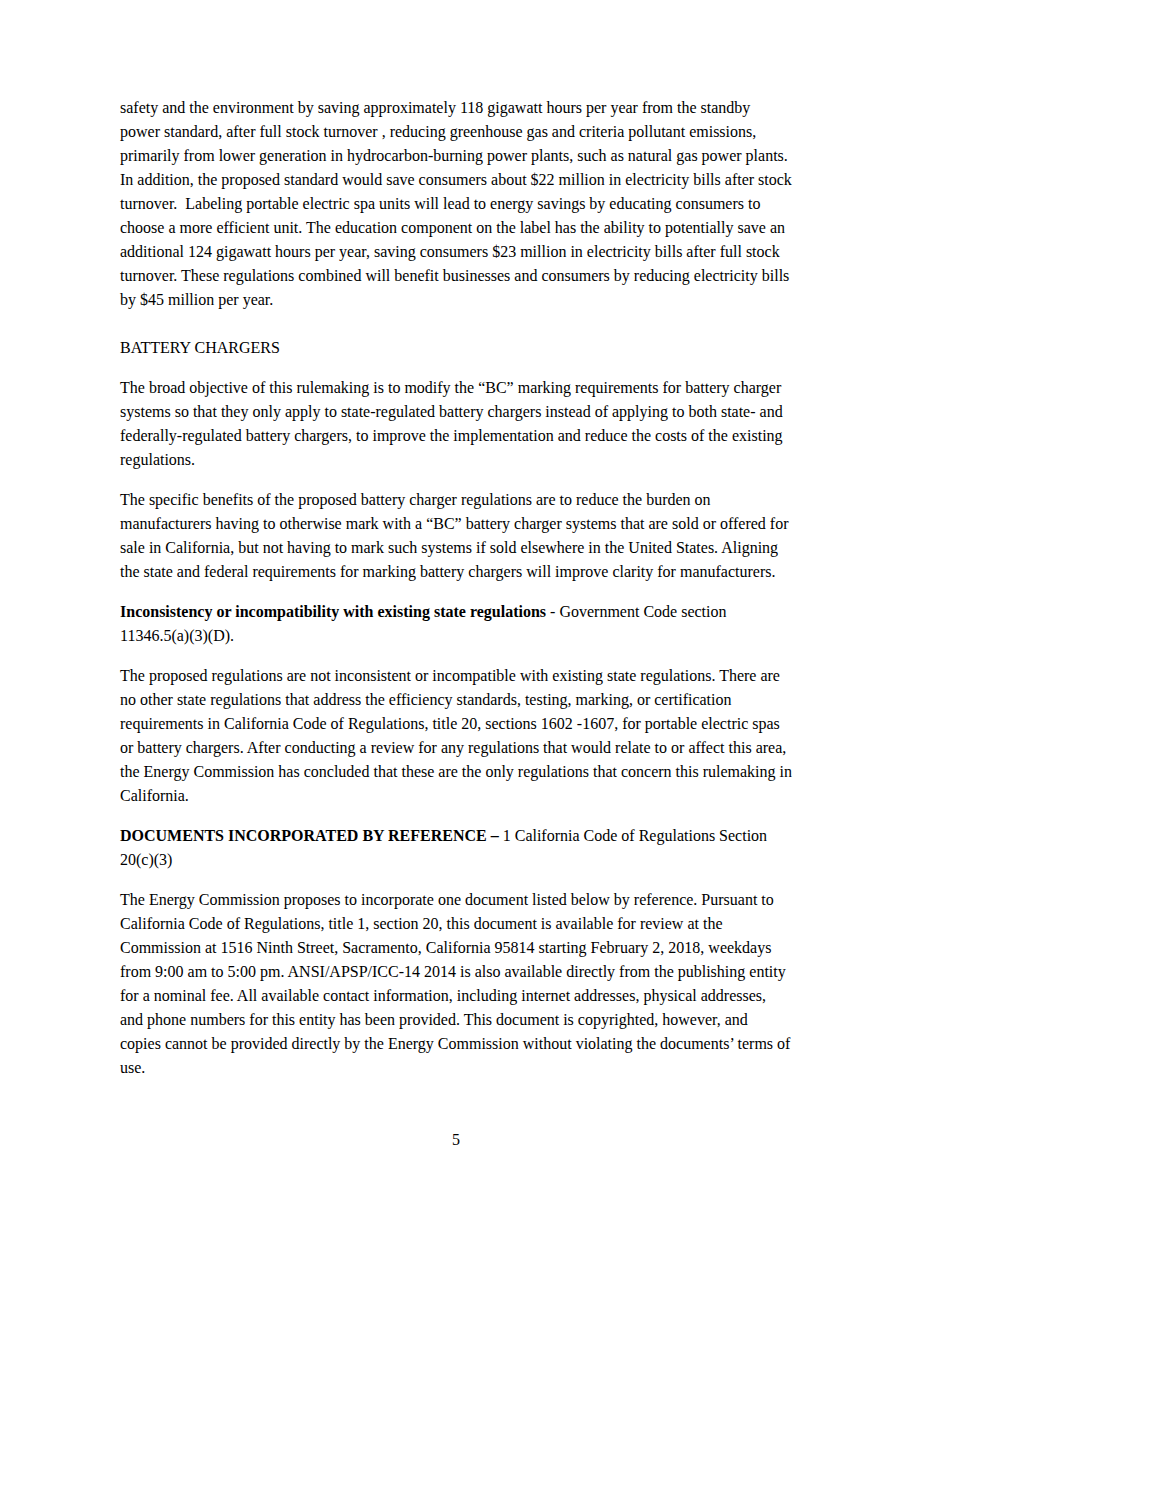safety and the environment by saving approximately 118 gigawatt hours per year from the standby power standard, after full stock turnover , reducing greenhouse gas and criteria pollutant emissions, primarily from lower generation in hydrocarbon-burning power plants, such as natural gas power plants. In addition, the proposed standard would save consumers about $22 million in electricity bills after stock turnover. Labeling portable electric spa units will lead to energy savings by educating consumers to choose a more efficient unit. The education component on the label has the ability to potentially save an additional 124 gigawatt hours per year, saving consumers $23 million in electricity bills after full stock turnover. These regulations combined will benefit businesses and consumers by reducing electricity bills by $45 million per year.
BATTERY CHARGERS
The broad objective of this rulemaking is to modify the “BC” marking requirements for battery charger systems so that they only apply to state-regulated battery chargers instead of applying to both state- and federally-regulated battery chargers, to improve the implementation and reduce the costs of the existing regulations.
The specific benefits of the proposed battery charger regulations are to reduce the burden on manufacturers having to otherwise mark with a “BC” battery charger systems that are sold or offered for sale in California, but not having to mark such systems if sold elsewhere in the United States. Aligning the state and federal requirements for marking battery chargers will improve clarity for manufacturers.
Inconsistency or incompatibility with existing state regulations - Government Code section 11346.5(a)(3)(D).
The proposed regulations are not inconsistent or incompatible with existing state regulations. There are no other state regulations that address the efficiency standards, testing, marking, or certification requirements in California Code of Regulations, title 20, sections 1602 -1607, for portable electric spas or battery chargers. After conducting a review for any regulations that would relate to or affect this area, the Energy Commission has concluded that these are the only regulations that concern this rulemaking in California.
DOCUMENTS INCORPORATED BY REFERENCE – 1 California Code of Regulations Section 20(c)(3)
The Energy Commission proposes to incorporate one document listed below by reference. Pursuant to California Code of Regulations, title 1, section 20, this document is available for review at the Commission at 1516 Ninth Street, Sacramento, California 95814 starting February 2, 2018, weekdays from 9:00 am to 5:00 pm. ANSI/APSP/ICC-14 2014 is also available directly from the publishing entity for a nominal fee. All available contact information, including internet addresses, physical addresses, and phone numbers for this entity has been provided. This document is copyrighted, however, and copies cannot be provided directly by the Energy Commission without violating the documents’ terms of use.
5